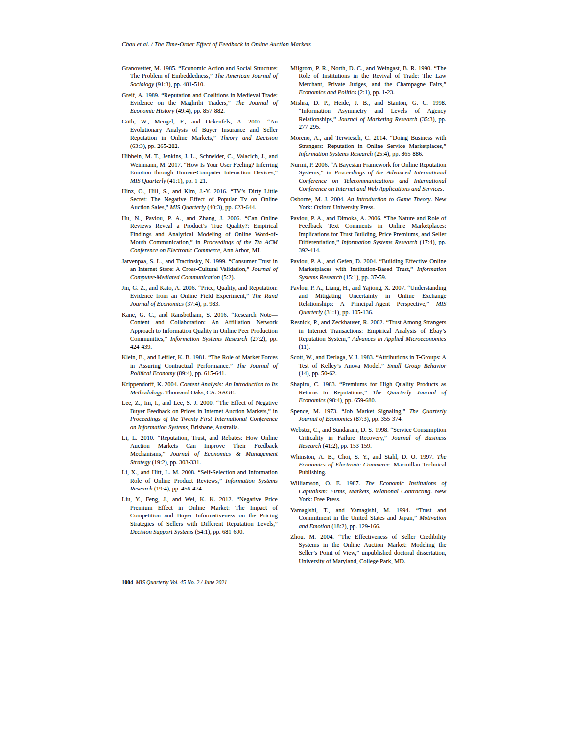Chau et al. / The Time-Order Effect of Feedback in Online Auction Markets
Granovetter, M. 1985. “Economic Action and Social Structure: The Problem of Embeddedness,” The American Journal of Sociology (91:3), pp. 481-510.
Greif, A. 1989. “Reputation and Coalitions in Medieval Trade: Evidence on the Maghribi Traders,” The Journal of Economic History (49:4), pp. 857-882.
Güth, W., Mengel, F., and Ockenfels, A. 2007. “An Evolutionary Analysis of Buyer Insurance and Seller Reputation in Online Markets,” Theory and Decision (63:3), pp. 265-282.
Hibbeln, M. T., Jenkins, J. L., Schneider, C., Valacich, J., and Weinmann, M. 2017. “How Is Your User Feeling? Inferring Emotion through Human-Computer Interaction Devices,” MIS Quarterly (41:1), pp. 1-21.
Hinz, O., Hill, S., and Kim, J.-Y. 2016. “TV’s Dirty Little Secret: The Negative Effect of Popular Tv on Online Auction Sales,” MIS Quarterly (40:3), pp. 623-644.
Hu, N., Pavlou, P. A., and Zhang, J. 2006. “Can Online Reviews Reveal a Product’s True Quality?: Empirical Findings and Analytical Modeling of Online Word-of-Mouth Communication,” in Proceedings of the 7th ACM Conference on Electronic Commerce, Ann Arbor, MI.
Jarvenpaa, S. L., and Tractinsky, N. 1999. “Consumer Trust in an Internet Store: A Cross-Cultural Validation,” Journal of Computer-Mediated Communication (5:2).
Jin, G. Z., and Kato, A. 2006. “Price, Quality, and Reputation: Evidence from an Online Field Experiment,” The Rand Journal of Economics (37:4), p. 983.
Kane, G. C., and Ransbotham, S. 2016. “Research Note—Content and Collaboration: An Affiliation Network Approach to Information Quality in Online Peer Production Communities,” Information Systems Research (27:2), pp. 424-439.
Klein, B., and Leffler, K. B. 1981. “The Role of Market Forces in Assuring Contractual Performance,” The Journal of Political Economy (89:4), pp. 615-641.
Krippendorff, K. 2004. Content Analysis: An Introduction to Its Methodology. Thousand Oaks, CA: SAGE.
Lee, Z., Im, I., and Lee, S. J. 2000. “The Effect of Negative Buyer Feedback on Prices in Internet Auction Markets,” in Proceedings of the Twenty-First International Conference on Information Systems, Brisbane, Australia.
Li, L. 2010. “Reputation, Trust, and Rebates: How Online Auction Markets Can Improve Their Feedback Mechanisms,” Journal of Economics & Management Strategy (19:2), pp. 303-331.
Li, X., and Hitt, L. M. 2008. “Self-Selection and Information Role of Online Product Reviews,” Information Systems Research (19:4), pp. 456-474.
Liu, Y., Feng, J., and Wei, K. K. 2012. “Negative Price Premium Effect in Online Market: The Impact of Competition and Buyer Informativeness on the Pricing Strategies of Sellers with Different Reputation Levels,” Decision Support Systems (54:1), pp. 681-690.
Milgrom, P. R., North, D. C., and Weingast, B. R. 1990. “The Role of Institutions in the Revival of Trade: The Law Merchant, Private Judges, and the Champagne Fairs,” Economics and Politics (2:1), pp. 1-23.
Mishra, D. P., Heide, J. B., and Stanton, G. C. 1998. “Information Asymmetry and Levels of Agency Relationships,” Journal of Marketing Research (35:3), pp. 277-295.
Moreno, A., and Terwiesch, C. 2014. “Doing Business with Strangers: Reputation in Online Service Marketplaces,” Information Systems Research (25:4), pp. 865-886.
Nurmi, P. 2006. “A Bayesian Framework for Online Reputation Systems,” in Proceedings of the Advanced International Conference on Telecommunications and International Conference on Internet and Web Applications and Services.
Osborne, M. J. 2004. An Introduction to Game Theory. New York: Oxford University Press.
Pavlou, P. A., and Dimoka, A. 2006. “The Nature and Role of Feedback Text Comments in Online Marketplaces: Implications for Trust Building, Price Premiums, and Seller Differentiation,” Information Systems Research (17:4), pp. 392-414.
Pavlou, P. A., and Gefen, D. 2004. “Building Effective Online Marketplaces with Institution-Based Trust,” Information Systems Research (15:1), pp. 37-59.
Pavlou, P. A., Liang, H., and Yajiong, X. 2007. “Understanding and Mitigating Uncertainty in Online Exchange Relationships: A Principal-Agent Perspective,” MIS Quarterly (31:1), pp. 105-136.
Resnick, P., and Zeckhauser, R. 2002. “Trust Among Strangers in Internet Transactions: Empirical Analysis of Ebay’s Reputation System,” Advances in Applied Microeconomics (11).
Scott, W., and Derlaga, V. J. 1983. “Attributions in T-Groups: A Test of Kelley’s Anova Model,” Small Group Behavior (14), pp. 50-62.
Shapiro, C. 1983. “Premiums for High Quality Products as Returns to Reputations,” The Quarterly Journal of Economics (98:4), pp. 659-680.
Spence, M. 1973. “Job Market Signaling,” The Quarterly Journal of Economics (87:3), pp. 355-374.
Webster, C., and Sundaram, D. S. 1998. “Service Consumption Criticality in Failure Recovery,” Journal of Business Research (41:2), pp. 153-159.
Whinston, A. B., Choi, S. Y., and Stahl, D. O. 1997. The Economics of Electronic Commerce. Macmillan Technical Publishing.
Williamson, O. E. 1987. The Economic Institutions of Capitalism: Firms, Markets, Relational Contracting. New York: Free Press.
Yamagishi, T., and Yamagishi, M. 1994. “Trust and Commitment in the United States and Japan,” Motivation and Emotion (18:2), pp. 129-166.
Zhou, M. 2004. “The Effectiveness of Seller Credibility Systems in the Online Auction Market: Modeling the Seller’s Point of View,” unpublished doctoral dissertation, University of Maryland, College Park, MD.
1004 MIS Quarterly Vol. 45 No. 2 / June 2021